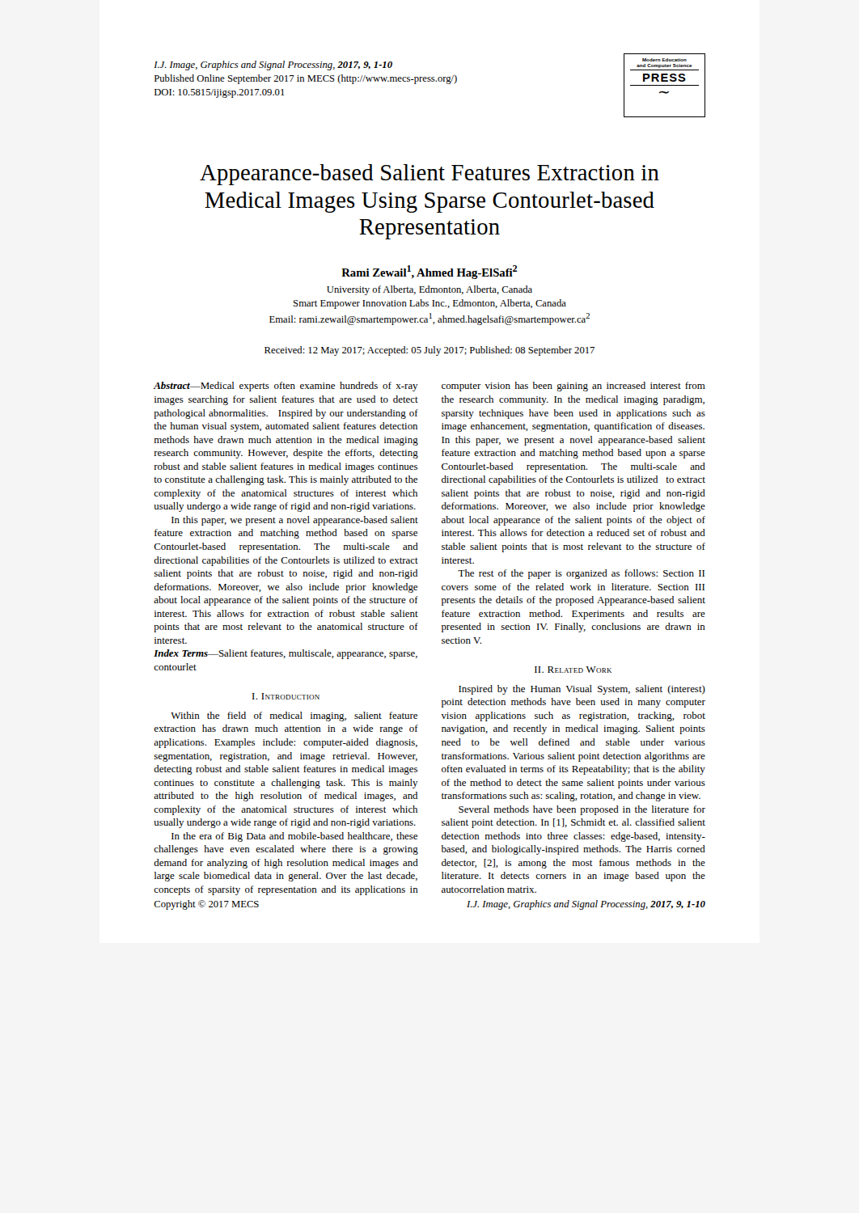I.J. Image, Graphics and Signal Processing, 2017, 9, 1-10
Published Online September 2017 in MECS (http://www.mecs-press.org/)
DOI: 10.5815/ijigsp.2017.09.01
Modern Education
and Computer Science
PRESS
∼
Appearance-based Salient Features Extraction in Medical Images Using Sparse Contourlet-based Representation
Rami Zewail1, Ahmed Hag-ElSafi2
University of Alberta, Edmonton, Alberta, Canada
Smart Empower Innovation Labs Inc., Edmonton, Alberta, Canada
Email: rami.zewail@smartempower.ca1, ahmed.hagelsafi@smartempower.ca2
Received: 12 May 2017; Accepted: 05 July 2017; Published: 08 September 2017
Abstract—Medical experts often examine hundreds of x-ray images searching for salient features that are used to detect pathological abnormalities. Inspired by our understanding of the human visual system, automated salient features detection methods have drawn much attention in the medical imaging research community. However, despite the efforts, detecting robust and stable salient features in medical images continues to constitute a challenging task. This is mainly attributed to the complexity of the anatomical structures of interest which usually undergo a wide range of rigid and non-rigid variations.
In this paper, we present a novel appearance-based salient feature extraction and matching method based on sparse Contourlet-based representation. The multi-scale and directional capabilities of the Contourlets is utilized to extract salient points that are robust to noise, rigid and non-rigid deformations. Moreover, we also include prior knowledge about local appearance of the salient points of the structure of interest. This allows for extraction of robust stable salient points that are most relevant to the anatomical structure of interest.
Index Terms—Salient features, multiscale, appearance, sparse, contourlet
I. Introduction
Within the field of medical imaging, salient feature extraction has drawn much attention in a wide range of applications. Examples include: computer-aided diagnosis, segmentation, registration, and image retrieval. However, detecting robust and stable salient features in medical images continues to constitute a challenging task. This is mainly attributed to the high resolution of medical images, and complexity of the anatomical structures of interest which usually undergo a wide range of rigid and non-rigid variations.
In the era of Big Data and mobile-based healthcare, these challenges have even escalated where there is a growing demand for analyzing of high resolution medical images and large scale biomedical data in general. Over the last decade, concepts of sparsity of representation and its applications in computer vision has been gaining an increased interest from the research community. In the medical imaging paradigm, sparsity techniques have been used in applications such as image enhancement, segmentation, quantification of diseases. In this paper, we present a novel appearance-based salient feature extraction and matching method based upon a sparse Contourlet-based representation. The multi-scale and directional capabilities of the Contourlets is utilized to extract salient points that are robust to noise, rigid and non-rigid deformations. Moreover, we also include prior knowledge about local appearance of the salient points of the object of interest. This allows for detection a reduced set of robust and stable salient points that is most relevant to the structure of interest.
The rest of the paper is organized as follows: Section II covers some of the related work in literature. Section III presents the details of the proposed Appearance-based salient feature extraction method. Experiments and results are presented in section IV. Finally, conclusions are drawn in section V.
II. Related Work
Inspired by the Human Visual System, salient (interest) point detection methods have been used in many computer vision applications such as registration, tracking, robot navigation, and recently in medical imaging. Salient points need to be well defined and stable under various transformations. Various salient point detection algorithms are often evaluated in terms of its Repeatability; that is the ability of the method to detect the same salient points under various transformations such as: scaling, rotation, and change in view.
Several methods have been proposed in the literature for salient point detection. In [1], Schmidt et. al. classified salient detection methods into three classes: edge-based, intensity-based, and biologically-inspired methods. The Harris corned detector, [2], is among the most famous methods in the literature. It detects corners in an image based upon the autocorrelation matrix.
Copyright © 2017 MECS
I.J. Image, Graphics and Signal Processing, 2017, 9, 1-10